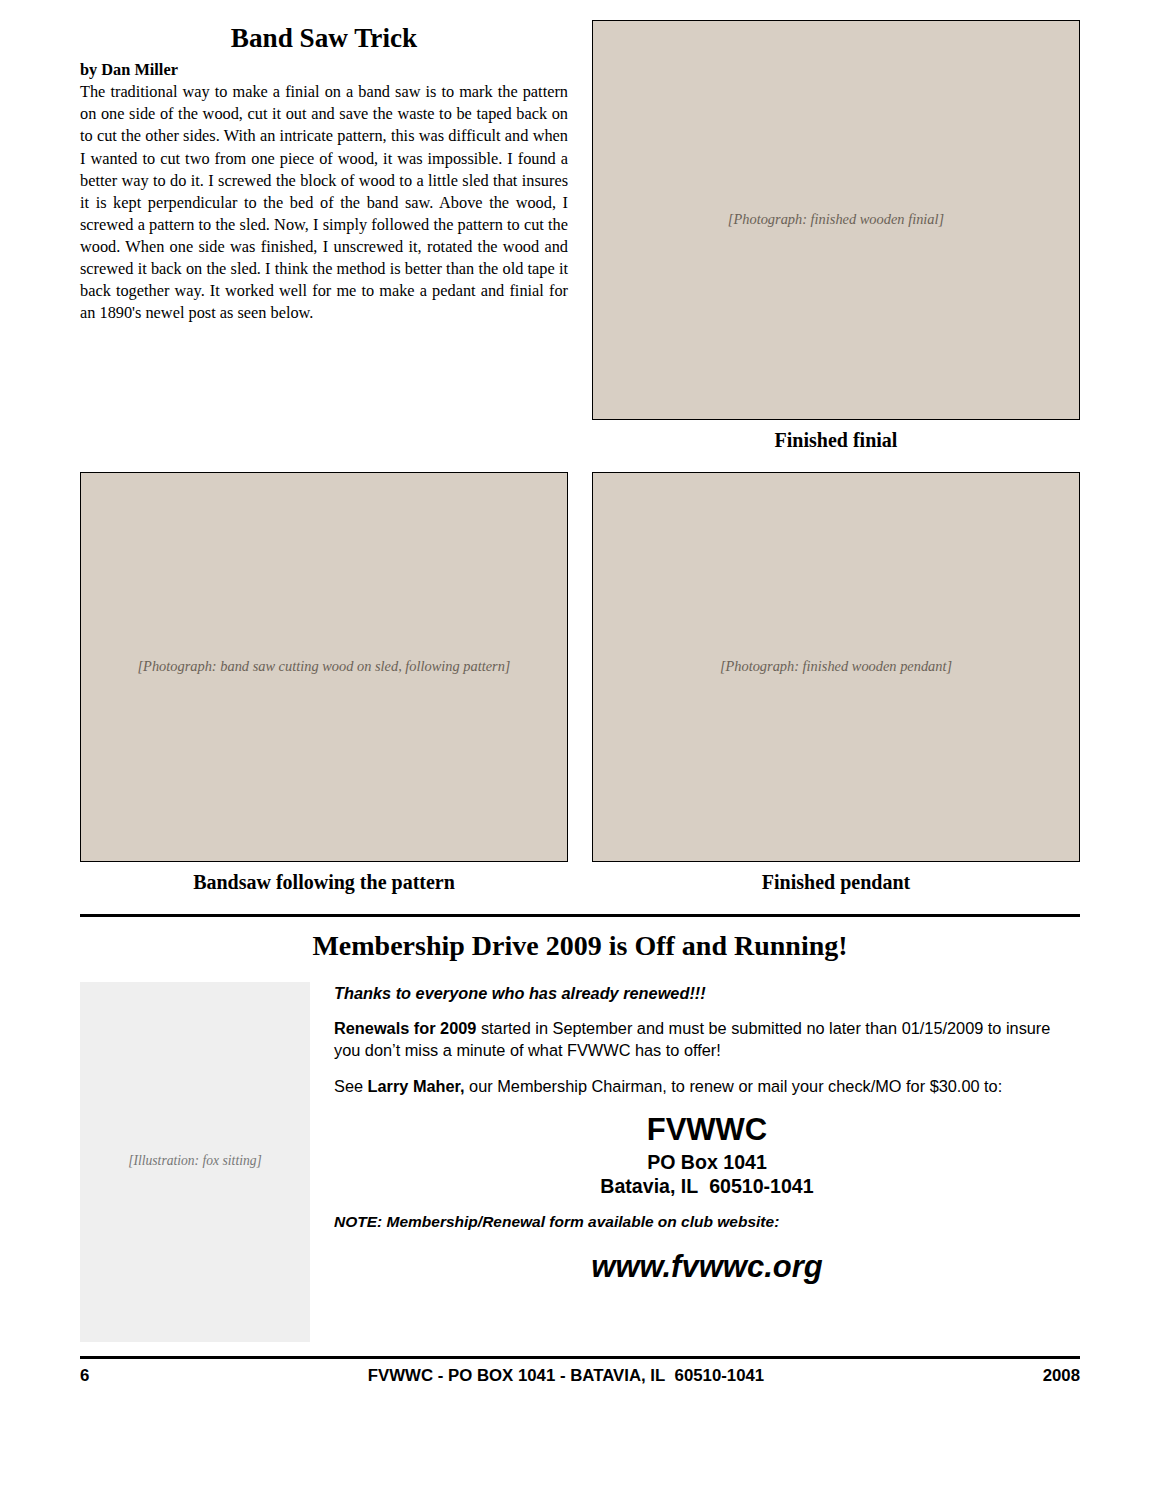Band Saw Trick
by Dan Miller
The traditional way to make a finial on a band saw is to mark the pattern on one side of the wood, cut it out and save the waste to be taped back on to cut the other sides. With an intricate pattern, this was difficult and when I wanted to cut two from one piece of wood, it was impossible. I found a better way to do it. I screwed the block of wood to a little sled that insures it is kept perpendicular to the bed of the band saw. Above the wood, I screwed a pattern to the sled. Now, I simply followed the pattern to cut the wood. When one side was finished, I unscrewed it, rotated the wood and screwed it back on the sled. I think the method is better than the old tape it back together way. It worked well for me to make a pedant and finial for an 1890's newel post as seen below.
[Photograph: finished wooden finial]
Finished finial
[Photograph: band saw cutting wood on sled, following pattern]
Bandsaw following the pattern
[Photograph: finished wooden pendant]
Finished pendant
Membership Drive 2009 is Off and Running!
[Illustration: fox sitting]
Thanks to everyone who has already renewed!!!
Renewals for 2009 started in September and must be submitted no later than 01/15/2009 to insure you don’t miss a minute of what FVWWC has to offer!
See Larry Maher, our Membership Chairman, to renew or mail your check/MO for $30.00 to:
FVWWC PO Box 1041 Batavia, IL 60510-1041
NOTE: Membership/Renewal form available on club website:
www.fvwwc.org
6 FVWWC - PO BOX 1041 - BATAVIA, IL 60510-1041 2008